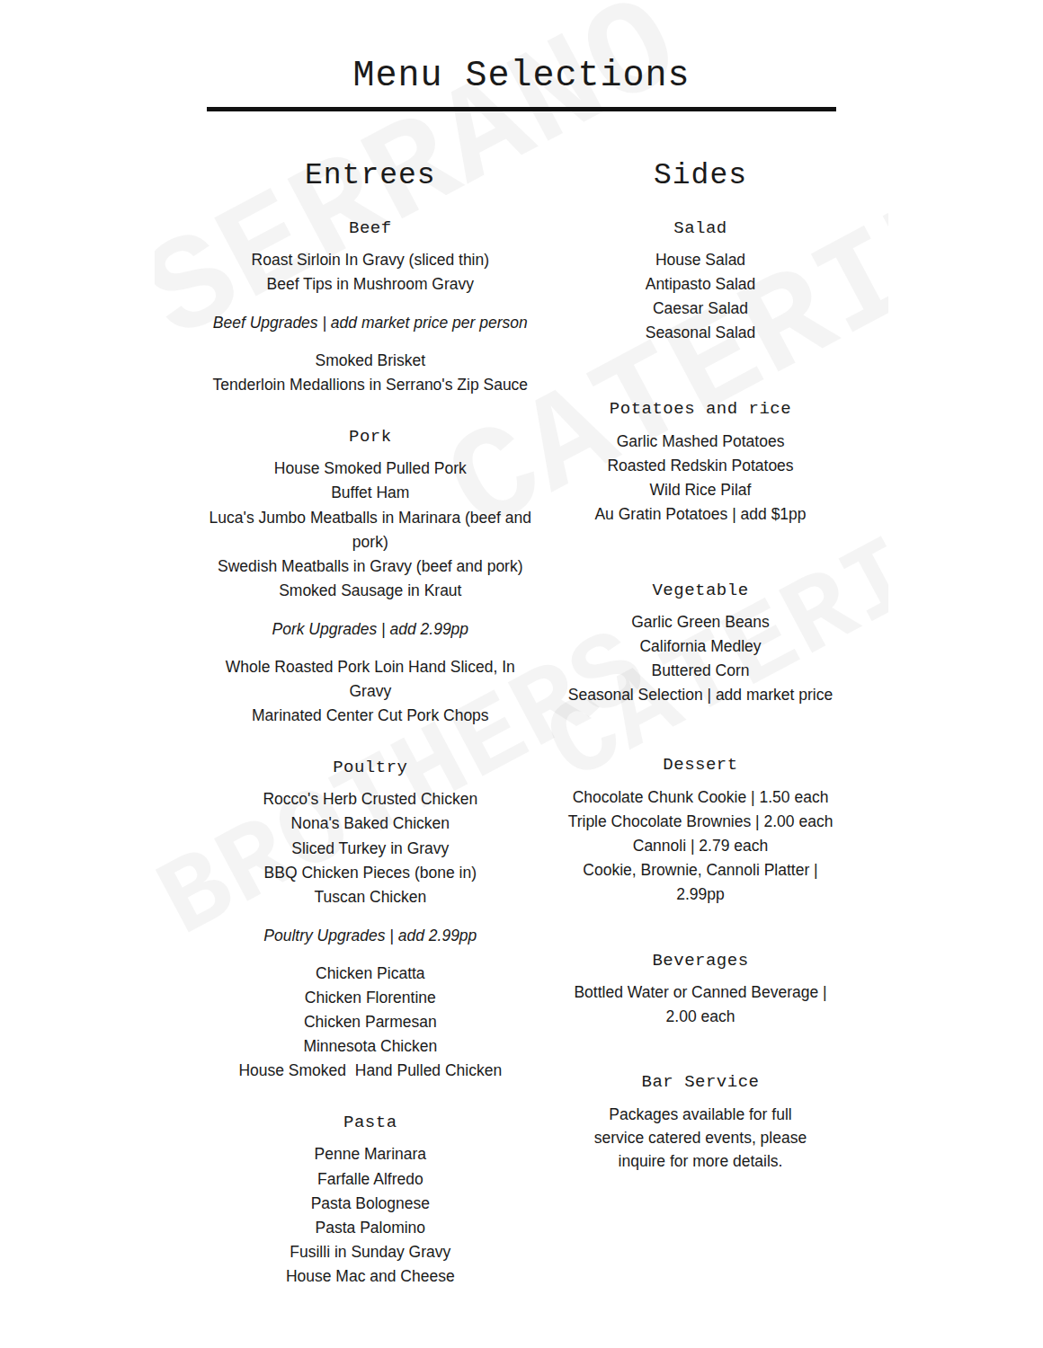SERRANO CATERING CATERING BROTHERS
Menu Selections
Entrees
Beef
Roast Sirloin In Gravy (sliced thin)
Beef Tips in Mushroom Gravy
Beef Upgrades | add market price per person
Smoked Brisket
Tenderloin Medallions in Serrano's Zip Sauce
Pork
House Smoked Pulled Pork
Buffet Ham
Luca's Jumbo Meatballs in Marinara (beef and pork)
Swedish Meatballs in Gravy (beef and pork)
Smoked Sausage in Kraut
Pork Upgrades | add 2.99pp
Whole Roasted Pork Loin Hand Sliced, In Gravy
Marinated Center Cut Pork Chops
Poultry
Rocco's Herb Crusted Chicken
Nona's Baked Chicken
Sliced Turkey in Gravy
BBQ Chicken Pieces (bone in)
Tuscan Chicken
Poultry Upgrades | add 2.99pp
Chicken Picatta
Chicken Florentine
Chicken Parmesan
Minnesota Chicken
House Smoked Hand Pulled Chicken
Pasta
Penne Marinara
Farfalle Alfredo
Pasta Bolognese
Pasta Palomino
Fusilli in Sunday Gravy
House Mac and Cheese
Sides
Salad
House Salad
Antipasto Salad
Caesar Salad
Seasonal Salad
Potatoes and rice
Garlic Mashed Potatoes
Roasted Redskin Potatoes
Wild Rice Pilaf
Au Gratin Potatoes | add $1pp
Vegetable
Garlic Green Beans
California Medley
Buttered Corn
Seasonal Selection | add market price
Dessert
Chocolate Chunk Cookie | 1.50 each
Triple Chocolate Brownies | 2.00 each
Cannoli | 2.79 each
Cookie, Brownie, Cannoli Platter | 2.99pp
Beverages
Bottled Water or Canned Beverage | 2.00 each
Bar Service
Packages available for full service catered events, please inquire for more details.